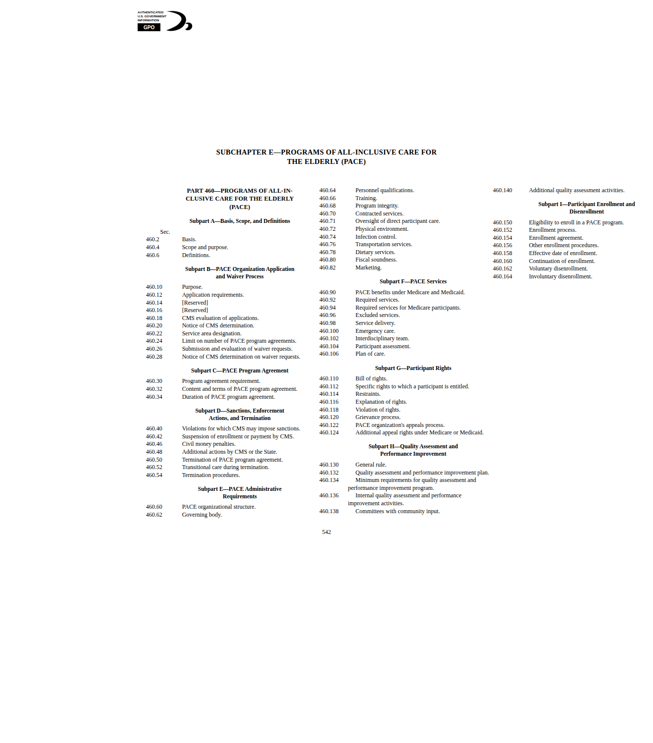AUTHENTICATED U.S. GOVERNMENT INFORMATION GPO
SUBCHAPTER E—PROGRAMS OF ALL-INCLUSIVE CARE FOR
THE ELDERLY (PACE)
PART 460—PROGRAMS OF ALL-IN-
CLUSIVE CARE FOR THE ELDERLY
(PACE)
Subpart A—Basis, Scope, and Definitions
Sec.
460.2 Basis.
460.4 Scope and purpose.
460.6 Definitions.
Subpart B—PACE Organization Application
and Waiver Process
460.10 Purpose.
460.12 Application requirements.
460.14[Reserved]
460.16[Reserved]
460.18 CMS evaluation of applications.
460.20 Notice of CMS determination.
460.22 Service area designation.
460.24 Limit on number of PACE program agreements.
460.26 Submission and evaluation of waiver requests.
460.28 Notice of CMS determination on waiver requests.
Subpart C—PACE Program Agreement
460.30 Program agreement requirement.
460.32 Content and terms of PACE program agreement.
460.34 Duration of PACE program agreement.
Subpart D—Sanctions, Enforcement
Actions, and Termination
460.40 Violations for which CMS may impose sanctions.
460.42 Suspension of enrollment or payment by CMS.
460.46 Civil money penalties.
460.48 Additional actions by CMS or the State.
460.50 Termination of PACE program agreement.
460.52 Transitional care during termination.
460.54 Termination procedures.
Subpart E—PACE Administrative
Requirements
460.60 PACE organizational structure.
460.62 Governing body.
460.64 Personnel qualifications.
460.66 Training.
460.68 Program integrity.
460.70 Contracted services.
460.71 Oversight of direct participant care.
460.72 Physical environment.
460.74 Infection control.
460.76 Transportation services.
460.78 Dietary services.
460.80 Fiscal soundness.
460.82 Marketing.
Subpart F—PACE Services
460.90 PACE benefits under Medicare and Medicaid.
460.92 Required services.
460.94 Required services for Medicare participants.
460.96 Excluded services.
460.98 Service delivery.
460.100 Emergency care.
460.102 Interdisciplinary team.
460.104 Participant assessment.
460.106 Plan of care.
Subpart G—Participant Rights
460.110 Bill of rights.
460.112 Specific rights to which a participant is entitled.
460.114 Restraints.
460.116 Explanation of rights.
460.118 Violation of rights.
460.120 Grievance process.
460.122 PACE organization's appeals process.
460.124 Additional appeal rights under Medicare or Medicaid.
Subpart H—Quality Assessment and
Performance Improvement
460.130 General rule.
460.132 Quality assessment and performance improvement plan.
460.134 Minimum requirements for quality assessment and performance improvement program.
460.136 Internal quality assessment and performance improvement activities.
460.138 Committees with community input.
460.140 Additional quality assessment activities.
Subpart I—Participant Enrollment and
Disenrollment
460.150 Eligibility to enroll in a PACE program.
460.152 Enrollment process.
460.154 Enrollment agreement.
460.156 Other enrollment procedures.
460.158 Effective date of enrollment.
460.160 Continuation of enrollment.
460.162 Voluntary disenrollment.
460.164 Involuntary disenrollment.
542